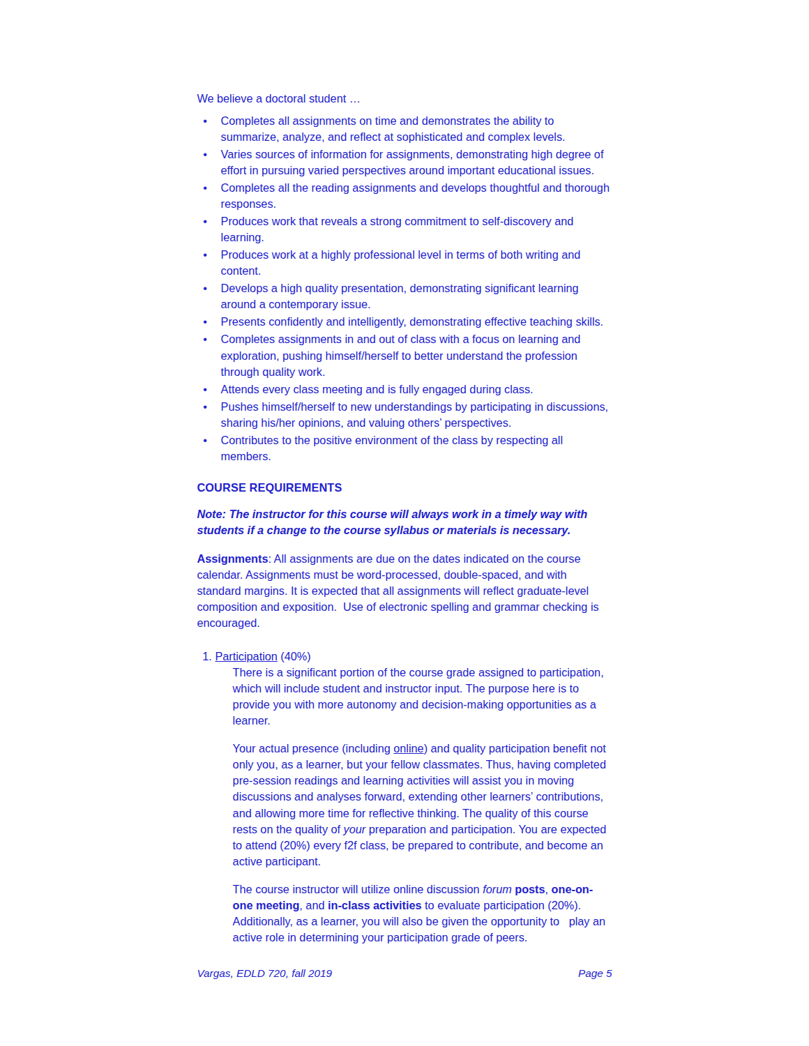We believe a doctoral student …
Completes all assignments on time and demonstrates the ability to summarize, analyze, and reflect at sophisticated and complex levels.
Varies sources of information for assignments, demonstrating high degree of effort in pursuing varied perspectives around important educational issues.
Completes all the reading assignments and develops thoughtful and thorough responses.
Produces work that reveals a strong commitment to self-discovery and learning.
Produces work at a highly professional level in terms of both writing and content.
Develops a high quality presentation, demonstrating significant learning around a contemporary issue.
Presents confidently and intelligently, demonstrating effective teaching skills.
Completes assignments in and out of class with a focus on learning and exploration, pushing himself/herself to better understand the profession through quality work.
Attends every class meeting and is fully engaged during class.
Pushes himself/herself to new understandings by participating in discussions, sharing his/her opinions, and valuing others’ perspectives.
Contributes to the positive environment of the class by respecting all members.
COURSE REQUIREMENTS
Note: The instructor for this course will always work in a timely way with students if a change to the course syllabus or materials is necessary.
Assignments: All assignments are due on the dates indicated on the course calendar. Assignments must be word-processed, double-spaced, and with standard margins. It is expected that all assignments will reflect graduate-level composition and exposition. Use of electronic spelling and grammar checking is encouraged.
Participation (40%)
There is a significant portion of the course grade assigned to participation, which will include student and instructor input. The purpose here is to provide you with more autonomy and decision-making opportunities as a learner.
Your actual presence (including online) and quality participation benefit not only you, as a learner, but your fellow classmates. Thus, having completed pre-session readings and learning activities will assist you in moving discussions and analyses forward, extending other learners’ contributions, and allowing more time for reflective thinking. The quality of this course rests on the quality of your preparation and participation. You are expected to attend (20%) every f2f class, be prepared to contribute, and become an active participant.
The course instructor will utilize online discussion forum posts, one-on-one meeting, and in-class activities to evaluate participation (20%). Additionally, as a learner, you will also be given the opportunity to play an active role in determining your participation grade of peers.
Vargas, EDLD 720, fall 2019 Page 5